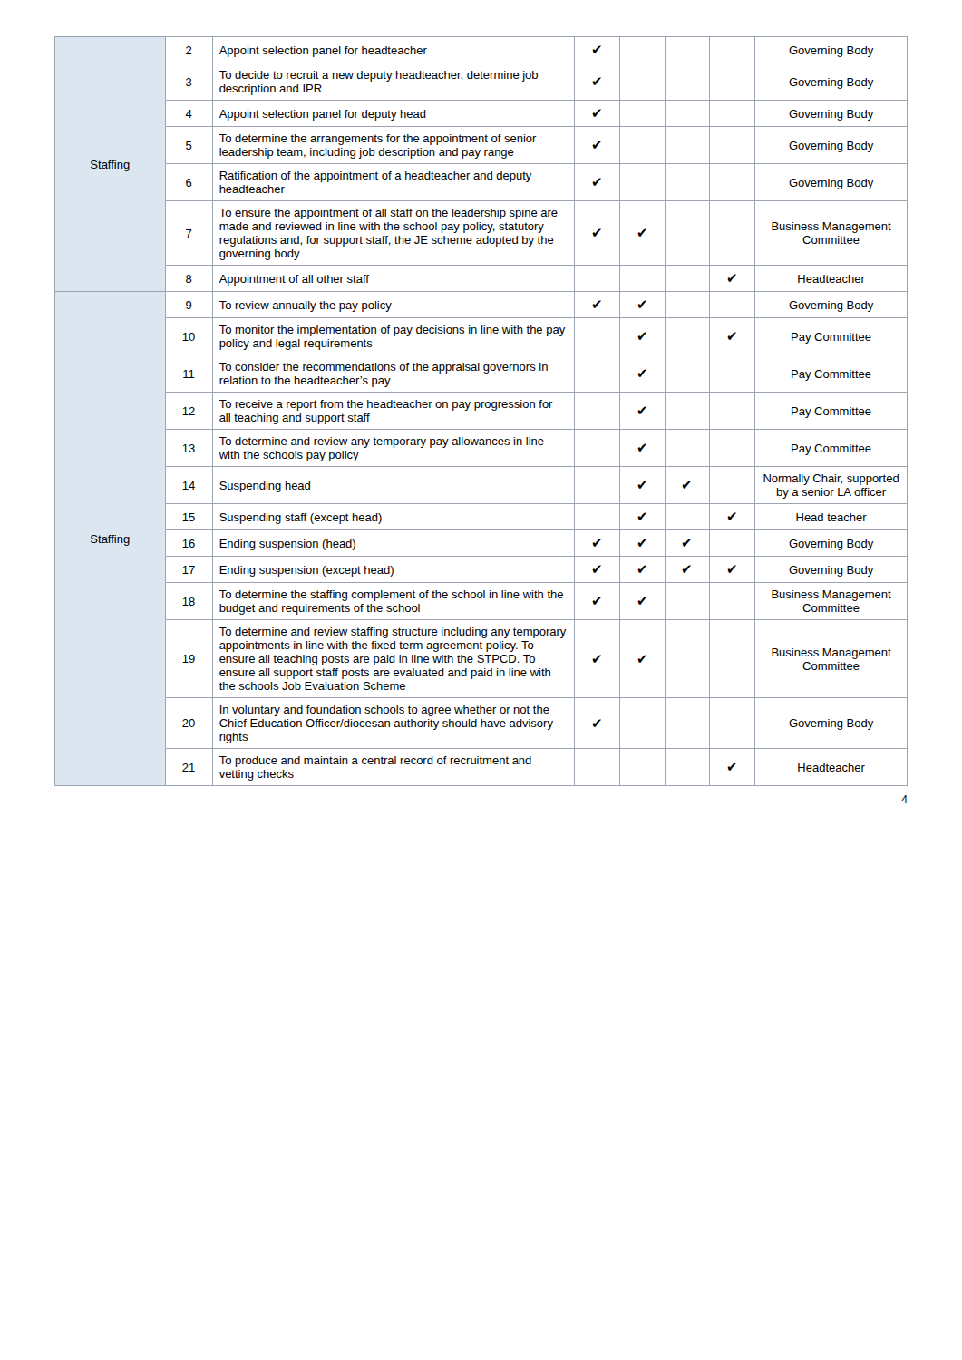| Staffing | 2 | Appoint selection panel for headteacher | ✔ | | | | Governing Body |
| 3 | To decide to recruit a new deputy headteacher, determine job description and IPR | ✔ | | | | Governing Body |
| 4 | Appoint selection panel for deputy head | ✔ | | | | Governing Body |
| 5 | To determine the arrangements for the appointment of senior leadership team, including job description and pay range | ✔ | | | | Governing Body |
| 6 | Ratification of the appointment of a headteacher and deputy headteacher | ✔ | | | | Governing Body |
| 7 | To ensure the appointment of all staff on the leadership spine are made and reviewed in line with the school pay policy, statutory regulations and, for support staff, the JE scheme adopted by the governing body | ✔ | ✔ | | | Business Management Committee |
| 8 | Appointment of all other staff | | | | ✔ | Headteacher |
| Staffing | 9 | To review annually the pay policy | ✔ | ✔ | | | Governing Body |
| 10 | To monitor the implementation of pay decisions in line with the pay policy and legal requirements | | ✔ | | ✔ | Pay Committee |
| 11 | To consider the recommendations of the appraisal governors in relation to the headteacher’s pay | | ✔ | | | Pay Committee |
| 12 | To receive a report from the headteacher on pay progression for all teaching and support staff | | ✔ | | | Pay Committee |
| 13 | To determine and review any temporary pay allowances in line with the schools pay policy | | ✔ | | | Pay Committee |
| 14 | Suspending head | | ✔ | ✔ | | Normally Chair, supported by a senior LA officer |
| 15 | Suspending staff (except head) | | ✔ | | ✔ | Head teacher |
| 16 | Ending suspension (head) | ✔ | ✔ | ✔ | | Governing Body |
| 17 | Ending suspension (except head) | ✔ | ✔ | ✔ | ✔ | Governing Body |
| 18 | To determine the staffing complement of the school in line with the budget and requirements of the school | ✔ | ✔ | | | Business Management Committee |
| 19 | To determine and review staffing structure including any temporary appointments in line with the fixed term agreement policy. To ensure all teaching posts are paid in line with the STPCD. To ensure all support staff posts are evaluated and paid in line with the schools Job Evaluation Scheme | ✔ | ✔ | | | Business Management Committee |
| 20 | In voluntary and foundation schools to agree whether or not the Chief Education Officer/diocesan authority should have advisory rights | ✔ | | | | Governing Body |
| 21 | To produce and maintain a central record of recruitment and vetting checks | | | | ✔ | Headteacher |
4